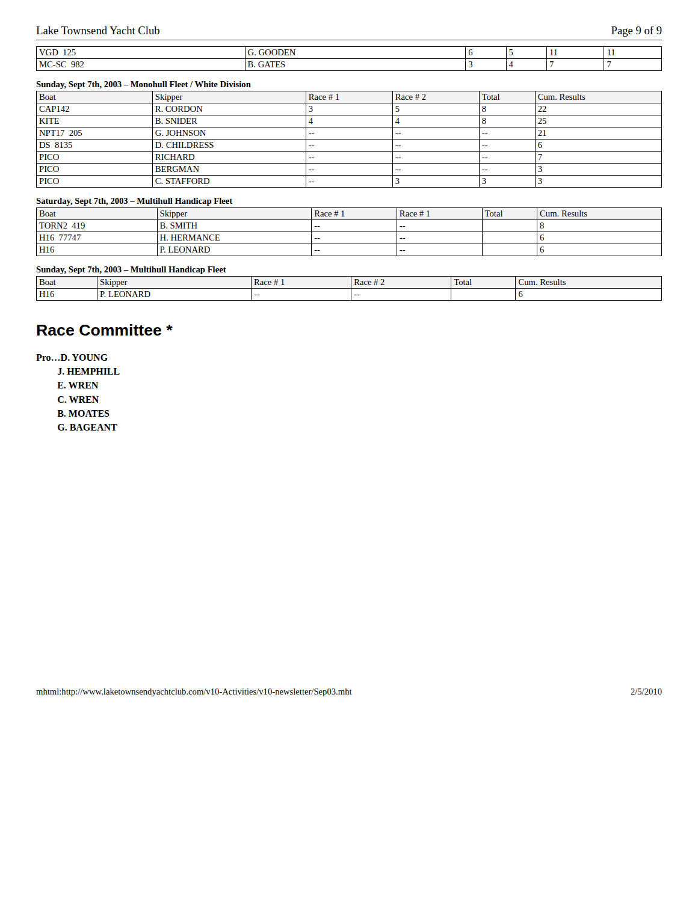Lake Townsend Yacht Club Page 9 of 9
| VGD 125 | G. GOODEN | 6 | 5 | 11 | 11 |
| MC-SC 982 | B. GATES | 3 | 4 | 7 | 7 |
Sunday, Sept 7th, 2003 – Monohull Fleet / White Division
| Boat | Skipper | Race # 1 | Race # 2 | Total | Cum. Results |
| --- | --- | --- | --- | --- | --- |
| CAP142 | R. CORDON | 3 | 5 | 8 | 22 |
| KITE | B. SNIDER | 4 | 4 | 8 | 25 |
| NPT17 205 | G. JOHNSON | -- | -- | -- | 21 |
| DS 8135 | D. CHILDRESS | -- | -- | -- | 6 |
| PICO | RICHARD | -- | -- | -- | 7 |
| PICO | BERGMAN | -- | -- | -- | 3 |
| PICO | C. STAFFORD | -- | 3 | 3 | 3 |
Saturday, Sept 7th, 2003 – Multihull Handicap Fleet
| Boat | Skipper | Race # 1 | Race # 1 | Total | Cum. Results |
| --- | --- | --- | --- | --- | --- |
| TORN2 419 | B. SMITH | -- | -- | | 8 |
| H16 77747 | H. HERMANCE | -- | -- | | 6 |
| H16 | P. LEONARD | -- | -- | | 6 |
Sunday, Sept 7th, 2003 – Multihull Handicap Fleet
| Boat | Skipper | Race # 1 | Race # 2 | Total | Cum. Results |
| --- | --- | --- | --- | --- | --- |
| H16 | P. LEONARD | -- | -- | | 6 |
Race Committee *
Pro…D. YOUNG J. HEMPHILL E. WREN C. WREN B. MOATES G. BAGEANT
mhtml:http://www.laketownsendyachtclub.com/v10-Activities/v10-newsletter/Sep03.mht 2/5/2010